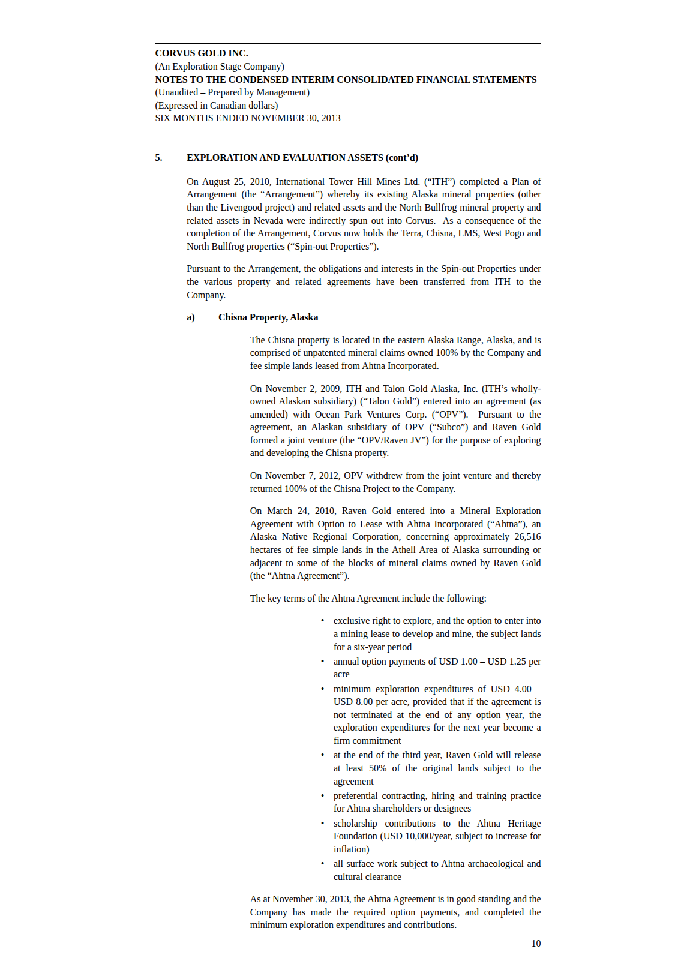CORVUS GOLD INC.
(An Exploration Stage Company)
NOTES TO THE CONDENSED INTERIM CONSOLIDATED FINANCIAL STATEMENTS
(Unaudited – Prepared by Management)
(Expressed in Canadian dollars)
SIX MONTHS ENDED NOVEMBER 30, 2013
5.
EXPLORATION AND EVALUATION ASSETS (cont’d)
On August 25, 2010, International Tower Hill Mines Ltd. (“ITH”) completed a Plan of Arrangement (the “Arrangement”) whereby its existing Alaska mineral properties (other than the Livengood project) and related assets and the North Bullfrog mineral property and related assets in Nevada were indirectly spun out into Corvus. As a consequence of the completion of the Arrangement, Corvus now holds the Terra, Chisna, LMS, West Pogo and North Bullfrog properties (“Spin-out Properties”).
Pursuant to the Arrangement, the obligations and interests in the Spin-out Properties under the various property and related agreements have been transferred from ITH to the Company.
a)
Chisna Property, Alaska
The Chisna property is located in the eastern Alaska Range, Alaska, and is comprised of unpatented mineral claims owned 100% by the Company and fee simple lands leased from Ahtna Incorporated.
On November 2, 2009, ITH and Talon Gold Alaska, Inc. (ITH’s wholly-owned Alaskan subsidiary) (“Talon Gold”) entered into an agreement (as amended) with Ocean Park Ventures Corp. (“OPV”). Pursuant to the agreement, an Alaskan subsidiary of OPV (“Subco”) and Raven Gold formed a joint venture (the “OPV/Raven JV”) for the purpose of exploring and developing the Chisna property.
On November 7, 2012, OPV withdrew from the joint venture and thereby returned 100% of the Chisna Project to the Company.
On March 24, 2010, Raven Gold entered into a Mineral Exploration Agreement with Option to Lease with Ahtna Incorporated (“Ahtna”), an Alaska Native Regional Corporation, concerning approximately 26,516 hectares of fee simple lands in the Athell Area of Alaska surrounding or adjacent to some of the blocks of mineral claims owned by Raven Gold (the “Ahtna Agreement”).
The key terms of the Ahtna Agreement include the following:
exclusive right to explore, and the option to enter into a mining lease to develop and mine, the subject lands for a six-year period
annual option payments of USD 1.00 – USD 1.25 per acre
minimum exploration expenditures of USD 4.00 – USD 8.00 per acre, provided that if the agreement is not terminated at the end of any option year, the exploration expenditures for the next year become a firm commitment
at the end of the third year, Raven Gold will release at least 50% of the original lands subject to the agreement
preferential contracting, hiring and training practice for Ahtna shareholders or designees
scholarship contributions to the Ahtna Heritage Foundation (USD 10,000/year, subject to increase for inflation)
all surface work subject to Ahtna archaeological and cultural clearance
As at November 30, 2013, the Ahtna Agreement is in good standing and the Company has made the required option payments, and completed the minimum exploration expenditures and contributions.
10